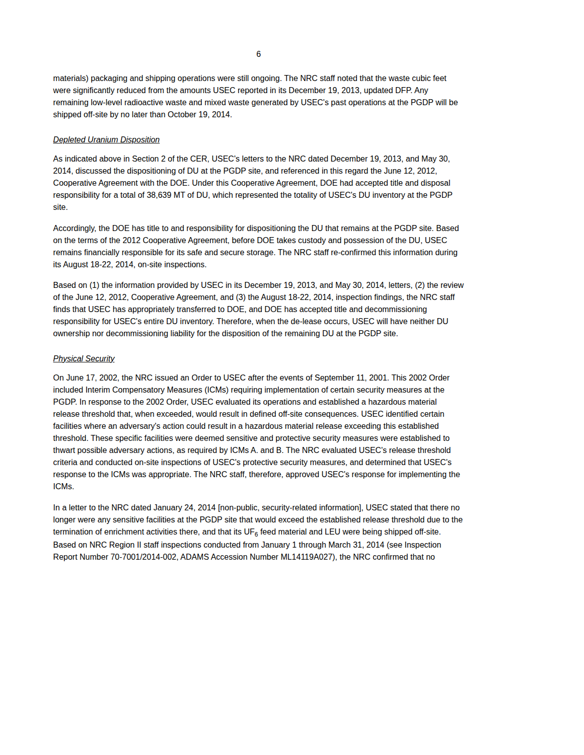6
materials) packaging and shipping operations were still ongoing. The NRC staff noted that the waste cubic feet were significantly reduced from the amounts USEC reported in its December 19, 2013, updated DFP. Any remaining low-level radioactive waste and mixed waste generated by USEC's past operations at the PGDP will be shipped off-site by no later than October 19, 2014.
Depleted Uranium Disposition
As indicated above in Section 2 of the CER, USEC's letters to the NRC dated December 19, 2013, and May 30, 2014, discussed the dispositioning of DU at the PGDP site, and referenced in this regard the June 12, 2012, Cooperative Agreement with the DOE. Under this Cooperative Agreement, DOE had accepted title and disposal responsibility for a total of 38,639 MT of DU, which represented the totality of USEC's DU inventory at the PGDP site.
Accordingly, the DOE has title to and responsibility for dispositioning the DU that remains at the PGDP site. Based on the terms of the 2012 Cooperative Agreement, before DOE takes custody and possession of the DU, USEC remains financially responsible for its safe and secure storage. The NRC staff re-confirmed this information during its August 18-22, 2014, on-site inspections.
Based on (1) the information provided by USEC in its December 19, 2013, and May 30, 2014, letters, (2) the review of the June 12, 2012, Cooperative Agreement, and (3) the August 18-22, 2014, inspection findings, the NRC staff finds that USEC has appropriately transferred to DOE, and DOE has accepted title and decommissioning responsibility for USEC's entire DU inventory. Therefore, when the de-lease occurs, USEC will have neither DU ownership nor decommissioning liability for the disposition of the remaining DU at the PGDP site.
Physical Security
On June 17, 2002, the NRC issued an Order to USEC after the events of September 11, 2001. This 2002 Order included Interim Compensatory Measures (ICMs) requiring implementation of certain security measures at the PGDP. In response to the 2002 Order, USEC evaluated its operations and established a hazardous material release threshold that, when exceeded, would result in defined off-site consequences. USEC identified certain facilities where an adversary's action could result in a hazardous material release exceeding this established threshold. These specific facilities were deemed sensitive and protective security measures were established to thwart possible adversary actions, as required by ICMs A. and B. The NRC evaluated USEC's release threshold criteria and conducted on-site inspections of USEC's protective security measures, and determined that USEC's response to the ICMs was appropriate. The NRC staff, therefore, approved USEC's response for implementing the ICMs.
In a letter to the NRC dated January 24, 2014 [non-public, security-related information], USEC stated that there no longer were any sensitive facilities at the PGDP site that would exceed the established release threshold due to the termination of enrichment activities there, and that its UF6 feed material and LEU were being shipped off-site. Based on NRC Region II staff inspections conducted from January 1 through March 31, 2014 (see Inspection Report Number 70-7001/2014-002, ADAMS Accession Number ML14119A027), the NRC confirmed that no